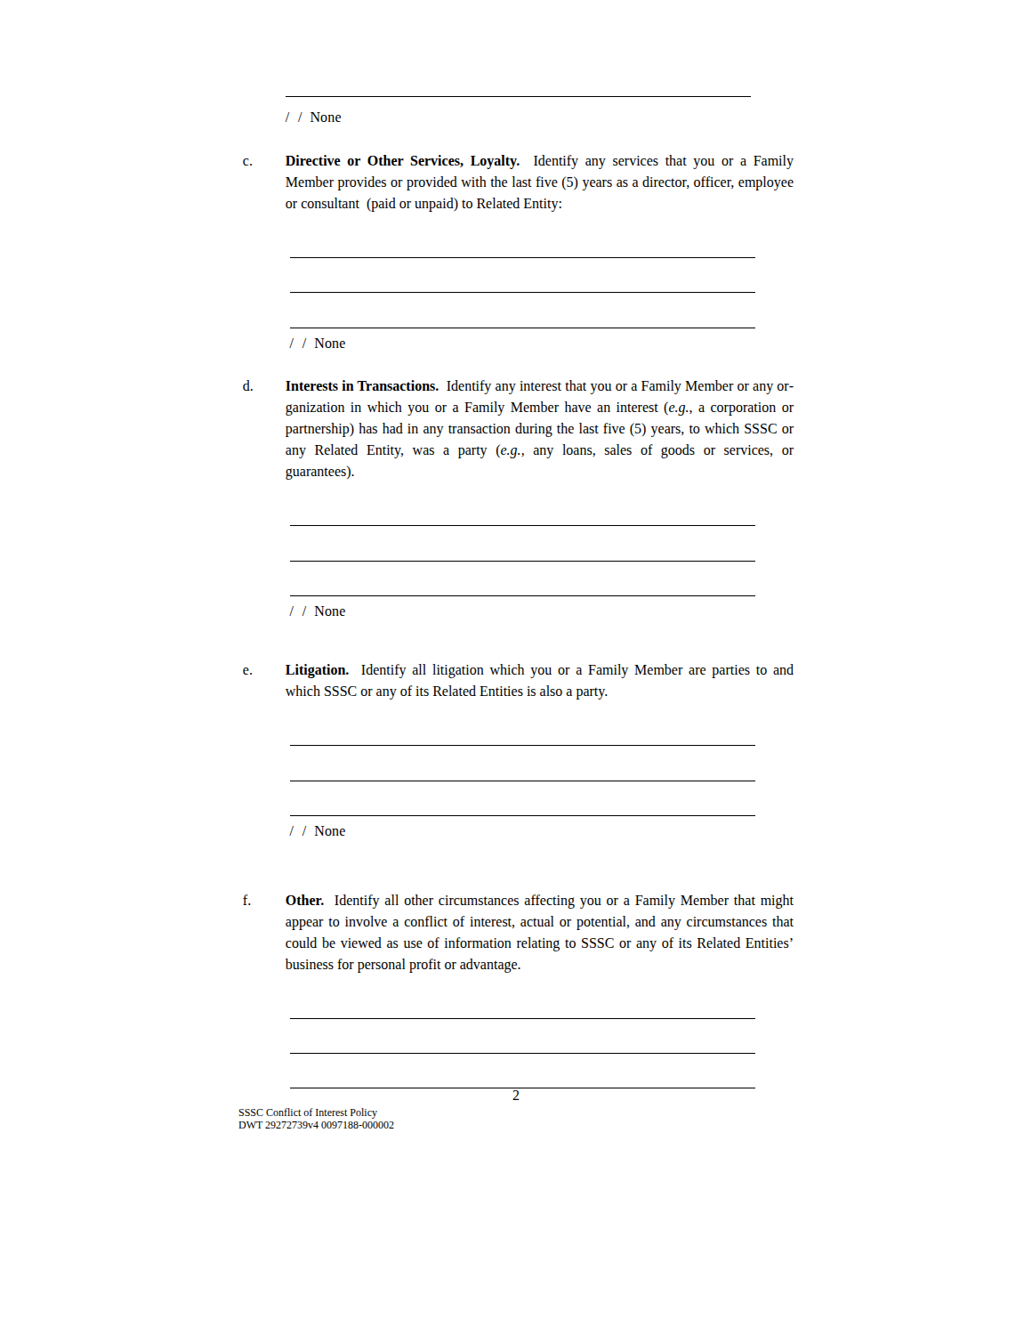/ / None
c.
Directive or Other Services, Loyalty. Identify any services that you or a Family Member provides or provided with the last five (5) years as a director, officer, employee or consultant (paid or unpaid) to Related Entity:
/ / None
d.
Interests in Transactions. Identify any interest that you or a Family Member or any organization in which you or a Family Member have an interest (e.g., a corporation or partnership) has had in any transaction during the last five (5) years, to which SSSC or any Related Entity, was a party (e.g., any loans, sales of goods or services, or guarantees).
/ / None
e.
Litigation. Identify all litigation which you or a Family Member are parties to and which SSSC or any of its Related Entities is also a party.
/ / None
f.
Other. Identify all other circumstances affecting you or a Family Member that might appear to involve a conflict of interest, actual or potential, and any circumstances that could be viewed as use of information relating to SSSC or any of its Related Entities’ business for personal profit or advantage.
2
SSSC Conflict of Interest Policy
DWT 29272739v4 0097188-000002